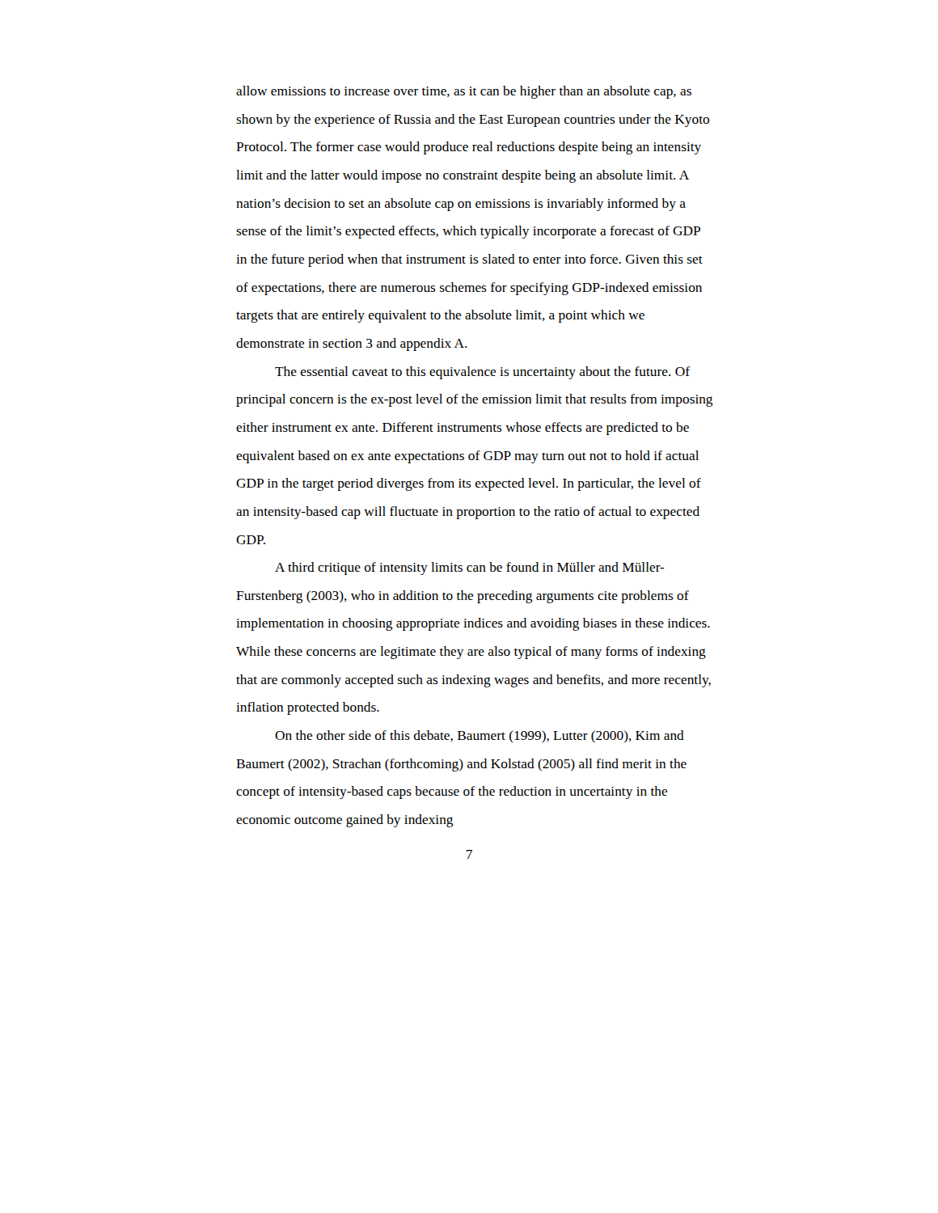allow emissions to increase over time, as it can be higher than an absolute cap, as shown by the experience of Russia and the East European countries under the Kyoto Protocol. The former case would produce real reductions despite being an intensity limit and the latter would impose no constraint despite being an absolute limit. A nation’s decision to set an absolute cap on emissions is invariably informed by a sense of the limit’s expected effects, which typically incorporate a forecast of GDP in the future period when that instrument is slated to enter into force. Given this set of expectations, there are numerous schemes for specifying GDP-indexed emission targets that are entirely equivalent to the absolute limit, a point which we demonstrate in section 3 and appendix A.
The essential caveat to this equivalence is uncertainty about the future. Of principal concern is the ex-post level of the emission limit that results from imposing either instrument ex ante. Different instruments whose effects are predicted to be equivalent based on ex ante expectations of GDP may turn out not to hold if actual GDP in the target period diverges from its expected level. In particular, the level of an intensity-based cap will fluctuate in proportion to the ratio of actual to expected GDP.
A third critique of intensity limits can be found in Müller and Müller-Furstenberg (2003), who in addition to the preceding arguments cite problems of implementation in choosing appropriate indices and avoiding biases in these indices. While these concerns are legitimate they are also typical of many forms of indexing that are commonly accepted such as indexing wages and benefits, and more recently, inflation protected bonds.
On the other side of this debate, Baumert (1999), Lutter (2000), Kim and Baumert (2002), Strachan (forthcoming) and Kolstad (2005) all find merit in the concept of intensity-based caps because of the reduction in uncertainty in the economic outcome gained by indexing
7